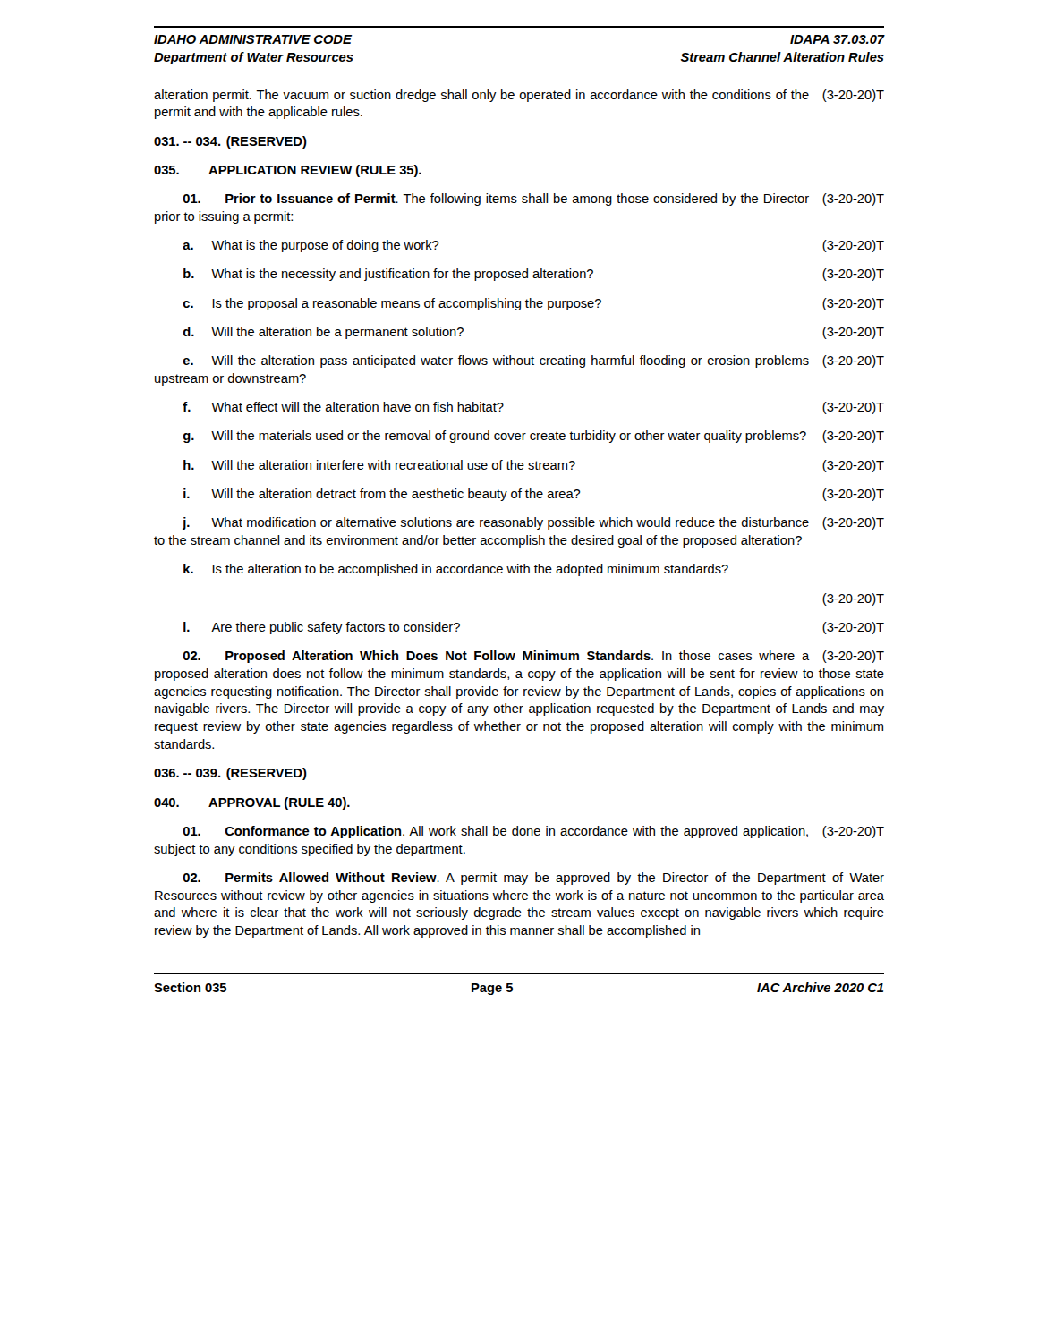IDAHO ADMINISTRATIVE CODE Department of Water Resources
IDAPA 37.03.07 Stream Channel Alteration Rules
(3-20-20)Talteration permit. The vacuum or suction dredge shall only be operated in accordance with the conditions of the permit and with the applicable rules.
031. -- 034.(RESERVED)
035. APPLICATION REVIEW (RULE 35).
(3-20-20)T 01. Prior to Issuance of Permit. The following items shall be among those considered by the Director prior to issuing a permit:
a. What is the purpose of doing the work?(3-20-20)T
b. What is the necessity and justification for the proposed alteration?(3-20-20)T
c. Is the proposal a reasonable means of accomplishing the purpose?(3-20-20)T
d. Will the alteration be a permanent solution?(3-20-20)T
(3-20-20)T e. Will the alteration pass anticipated water flows without creating harmful flooding or erosion problems upstream or downstream?
f. What effect will the alteration have on fish habitat?(3-20-20)T
(3-20-20)T g. Will the materials used or the removal of ground cover create turbidity or other water quality problems?
h. Will the alteration interfere with recreational use of the stream?(3-20-20)T
i. Will the alteration detract from the aesthetic beauty of the area?(3-20-20)T
(3-20-20)T j. What modification or alternative solutions are reasonably possible which would reduce the disturbance to the stream channel and its environment and/or better accomplish the desired goal of the proposed alteration?
k. Is the alteration to be accomplished in accordance with the adopted minimum standards?
(3-20-20)T
l. Are there public safety factors to consider?(3-20-20)T
(3-20-20)T 02. Proposed Alteration Which Does Not Follow Minimum Standards. In those cases where a proposed alteration does not follow the minimum standards, a copy of the application will be sent for review to those state agencies requesting notification. The Director shall provide for review by the Department of Lands, copies of applications on navigable rivers. The Director will provide a copy of any other application requested by the Department of Lands and may request review by other state agencies regardless of whether or not the proposed alteration will comply with the minimum standards.
036. -- 039.(RESERVED)
040. APPROVAL (RULE 40).
(3-20-20)T 01. Conformance to Application. All work shall be done in accordance with the approved application, subject to any conditions specified by the department.
02. Permits Allowed Without Review. A permit may be approved by the Director of the Department of Water Resources without review by other agencies in situations where the work is of a nature not uncommon to the particular area and where it is clear that the work will not seriously degrade the stream values except on navigable rivers which require review by the Department of Lands. All work approved in this manner shall be accomplished in
Section 035
Page 5
IAC Archive 2020 C1